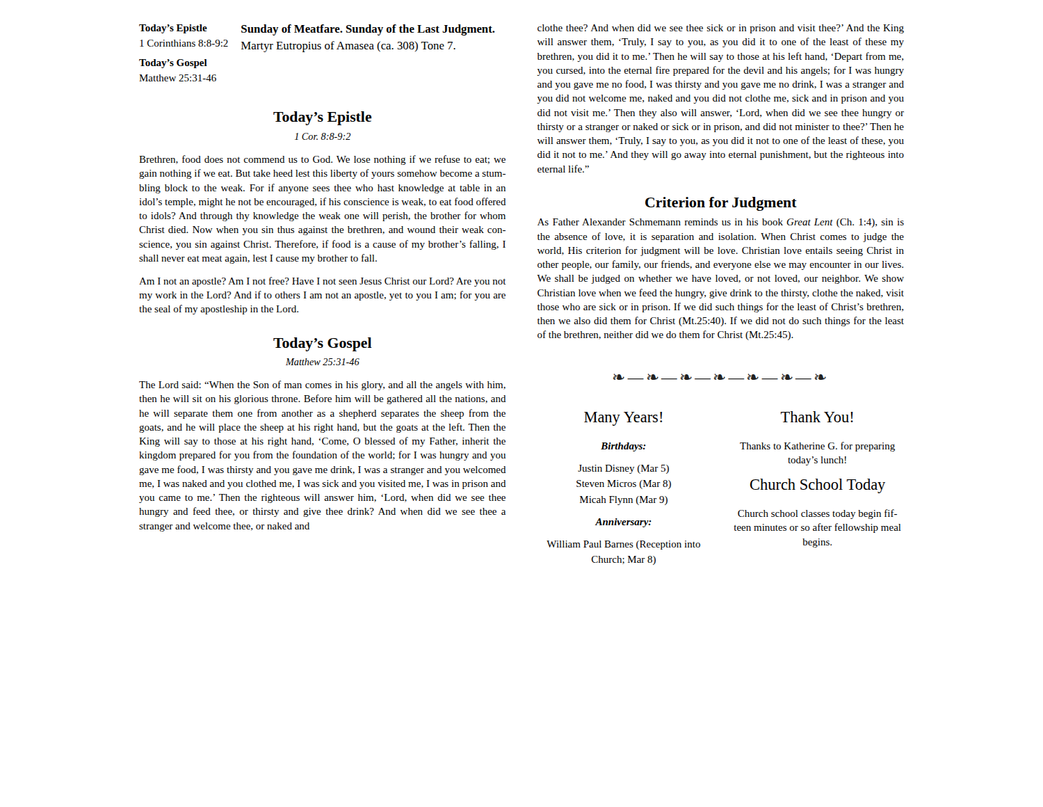Today’s Epistle1 Corinthians 8:8-9:2
Today’s Gospel Matthew 25:31-46
Sunday of Meatfare. Sunday of the Last Judgment. Martyr Eutropius of Amasea (ca. 308) Tone 7.
Today’s Epistle
1 Cor. 8:8-9:2
Brethren, food does not commend us to God. We lose nothing if we refuse to eat; we gain nothing if we eat. But take heed lest this liberty of yours somehow become a stumbling block to the weak. For if anyone sees thee who hast knowledge at table in an idol’s temple, might he not be encouraged, if his conscience is weak, to eat food offered to idols? And through thy knowledge the weak one will perish, the brother for whom Christ died. Now when you sin thus against the brethren, and wound their weak conscience, you sin against Christ. Therefore, if food is a cause of my brother’s falling, I shall never eat meat again, lest I cause my brother to fall.
Am I not an apostle? Am I not free? Have I not seen Jesus Christ our Lord? Are you not my work in the Lord? And if to others I am not an apostle, yet to you I am; for you are the seal of my apostleship in the Lord.
Today’s Gospel
Matthew 25:31-46
The Lord said: “When the Son of man comes in his glory, and all the angels with him, then he will sit on his glorious throne. Before him will be gathered all the nations, and he will separate them one from another as a shepherd separates the sheep from the goats, and he will place the sheep at his right hand, but the goats at the left. Then the King will say to those at his right hand, ‘Come, O blessed of my Father, inherit the kingdom prepared for you from the foundation of the world; for I was hungry and you gave me food, I was thirsty and you gave me drink, I was a stranger and you welcomed me, I was naked and you clothed me, I was sick and you visited me, I was in prison and you came to me.’ Then the righteous will answer him, ‘Lord, when did we see thee hungry and feed thee, or thirsty and give thee drink? And when did we see thee a stranger and welcome thee, or naked and
clothe thee? And when did we see thee sick or in prison and visit thee?’ And the King will answer them, ‘Truly, I say to you, as you did it to one of the least of these my brethren, you did it to me.’ Then he will say to those at his left hand, ‘Depart from me, you cursed, into the eternal fire prepared for the devil and his angels; for I was hungry and you gave me no food, I was thirsty and you gave me no drink, I was a stranger and you did not welcome me, naked and you did not clothe me, sick and in prison and you did not visit me.’ Then they also will answer, ‘Lord, when did we see thee hungry or thirsty or a stranger or naked or sick or in prison, and did not minister to thee?’ Then he will answer them, ‘Truly, I say to you, as you did it not to one of the least of these, you did it not to me.’ And they will go away into eternal punishment, but the righteous into eternal life.”
Criterion for Judgment
As Father Alexander Schmemann reminds us in his book Great Lent (Ch. 1:4), sin is the absence of love, it is separation and isolation. When Christ comes to judge the world, His criterion for judgment will be love. Christian love entails seeing Christ in other people, our family, our friends, and everyone else we may encounter in our lives. We shall be judged on whether we have loved, or not loved, our neighbor. We show Christian love when we feed the hungry, give drink to the thirsty, clothe the naked, visit those who are sick or in prison. If we did such things for the least of Christ’s brethren, then we also did them for Christ (Mt.25:40). If we did not do such things for the least of the brethren, neither did we do them for Christ (Mt.25:45).
❧—❧—❧—❧—❧—❧—❧
Many Years!
Birthdays:
Justin Disney (Mar 5)
Steven Micros (Mar 8)
Micah Flynn (Mar 9)
Anniversary:
William Paul Barnes (Reception into Church; Mar 8)
Thank You!
Thanks to Katherine G. for preparing today’s lunch!
Church School Today
Church school classes today begin fifteen minutes or so after fellowship meal begins.